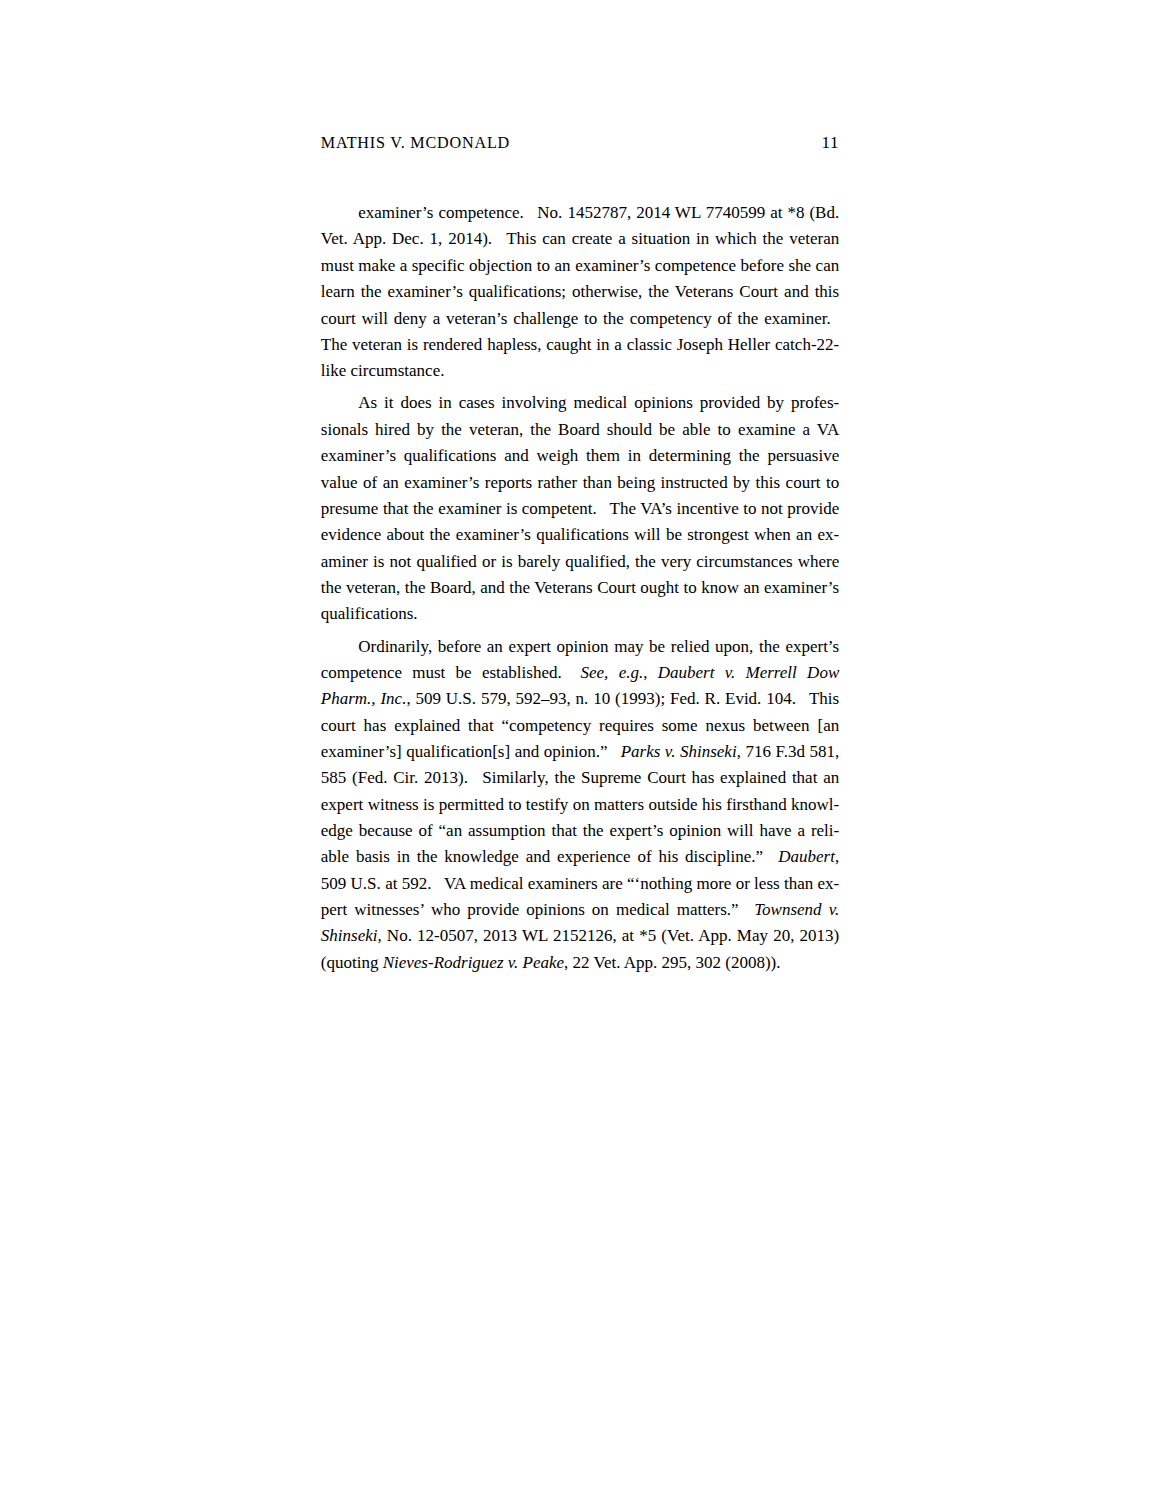Mathis v. McDonald 11
examiner’s competence.  No. 1452787, 2014 WL 7740599 at *8 (Bd. Vet. App. Dec. 1, 2014).  This can create a situation in which the veteran must make a specific objection to an examiner’s competence before she can learn the examiner’s qualifications; otherwise, the Veterans Court and this court will deny a veteran’s challenge to the competency of the examiner.  The veteran is rendered hapless, caught in a classic Joseph Heller catch-22-like circumstance.
As it does in cases involving medical opinions provided by professionals hired by the veteran, the Board should be able to examine a VA examiner’s qualifications and weigh them in determining the persuasive value of an examiner’s reports rather than being instructed by this court to presume that the examiner is competent.  The VA’s incentive to not provide evidence about the examiner’s qualifications will be strongest when an examiner is not qualified or is barely qualified, the very circumstances where the veteran, the Board, and the Veterans Court ought to know an examiner’s qualifications.
Ordinarily, before an expert opinion may be relied upon, the expert’s competence must be established.  See, e.g., Daubert v. Merrell Dow Pharm., Inc., 509 U.S. 579, 592–93, n. 10 (1993); Fed. R. Evid. 104.  This court has explained that “competency requires some nexus between [an examiner’s] qualification[s] and opinion.”  Parks v. Shinseki, 716 F.3d 581, 585 (Fed. Cir. 2013).  Similarly, the Supreme Court has explained that an expert witness is permitted to testify on matters outside his firsthand knowledge because of “an assumption that the expert’s opinion will have a reliable basis in the knowledge and experience of his discipline.”  Daubert, 509 U.S. at 592.  VA medical examiners are “‘nothing more or less than expert witnesses’ who provide opinions on medical matters.”  Townsend v. Shinseki, No. 12-0507, 2013 WL 2152126, at *5 (Vet. App. May 20, 2013) (quoting Nieves-Rodriguez v. Peake, 22 Vet. App. 295, 302 (2008)).